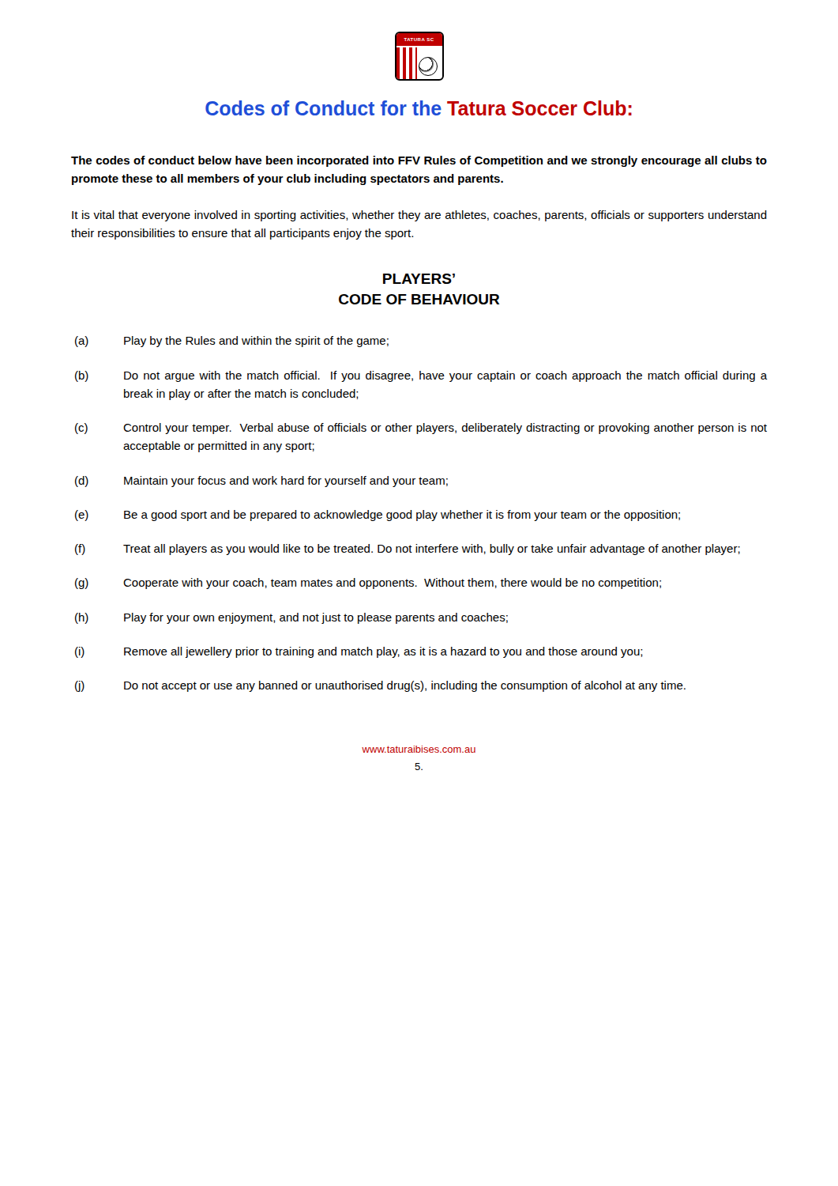TATURA SC
Codes of Conduct for the Tatura Soccer Club:
The codes of conduct below have been incorporated into FFV Rules of Competition and we strongly encourage all clubs to promote these to all members of your club including spectators and parents.
It is vital that everyone involved in sporting activities, whether they are athletes, coaches, parents, officials or supporters understand their responsibilities to ensure that all participants enjoy the sport.
PLAYERS’
CODE OF BEHAVIOUR
(a) Play by the Rules and within the spirit of the game;
(b) Do not argue with the match official. If you disagree, have your captain or coach approach the match official during a break in play or after the match is concluded;
(c) Control your temper. Verbal abuse of officials or other players, deliberately distracting or provoking another person is not acceptable or permitted in any sport;
(d) Maintain your focus and work hard for yourself and your team;
(e) Be a good sport and be prepared to acknowledge good play whether it is from your team or the opposition;
(f) Treat all players as you would like to be treated. Do not interfere with, bully or take unfair advantage of another player;
(g) Cooperate with your coach, team mates and opponents. Without them, there would be no competition;
(h) Play for your own enjoyment, and not just to please parents and coaches;
(i) Remove all jewellery prior to training and match play, as it is a hazard to you and those around you;
(j) Do not accept or use any banned or unauthorised drug(s), including the consumption of alcohol at any time.
www.taturaibises.com.au
5.